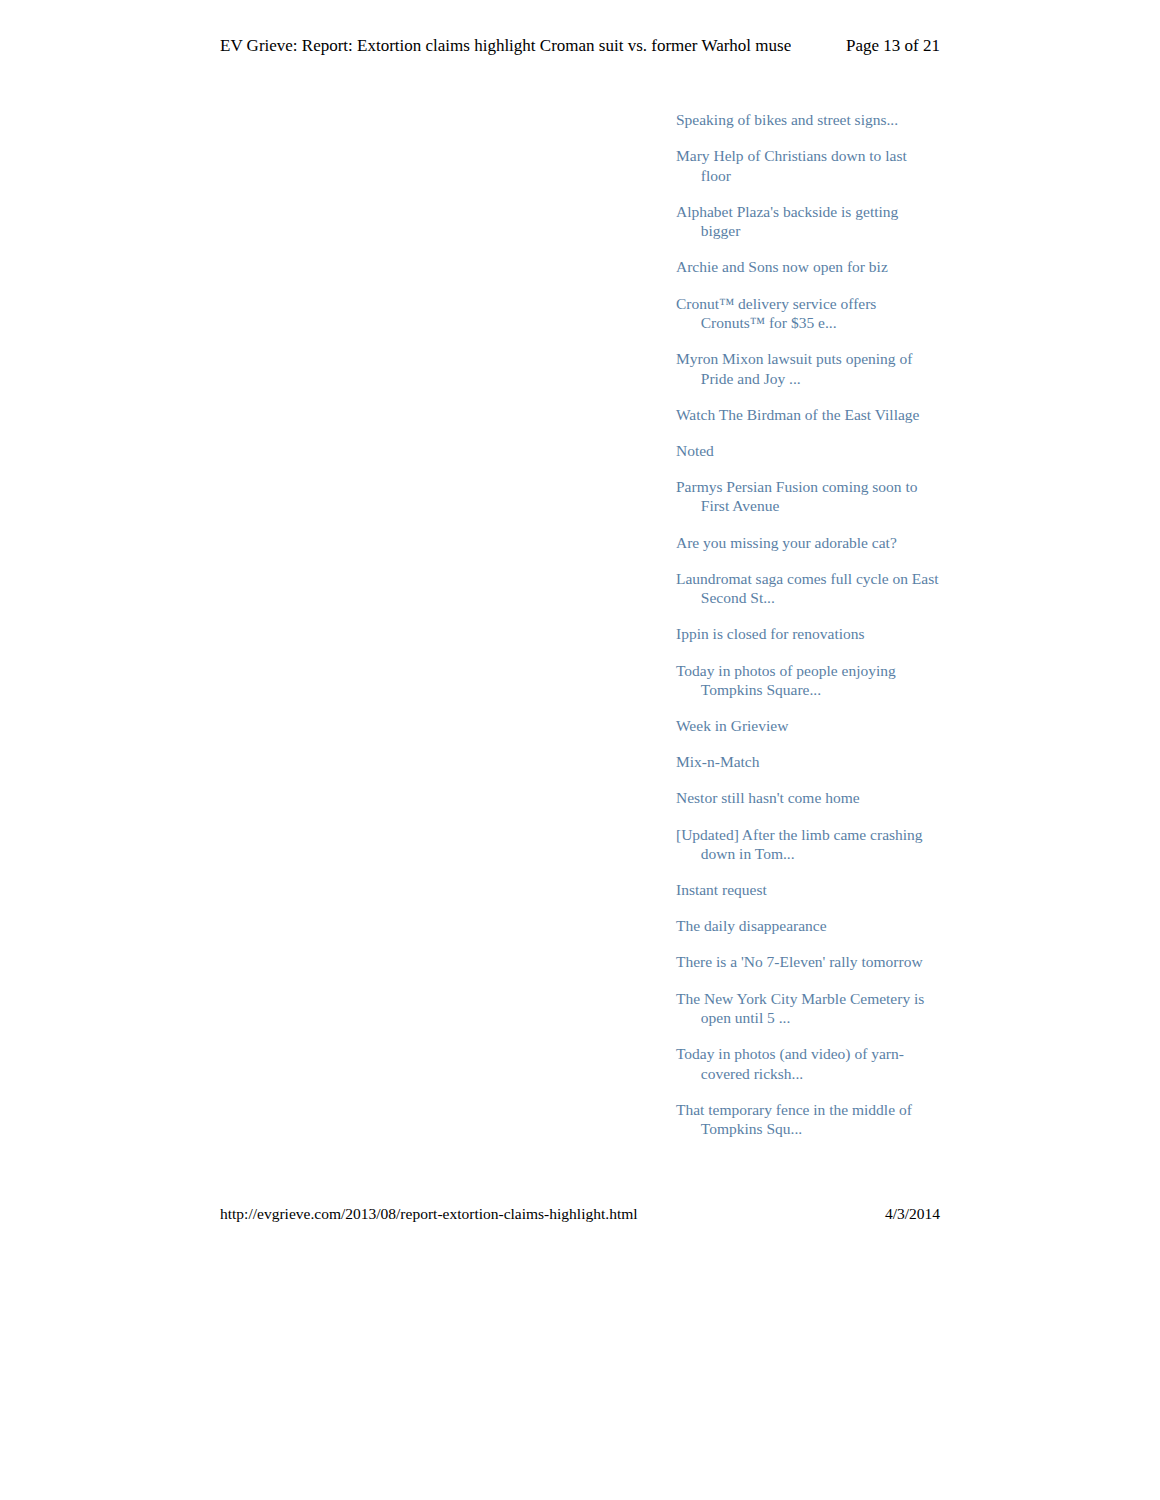EV Grieve: Report: Extortion claims highlight Croman suit vs. former Warhol muse
Page 13 of 21
Speaking of bikes and street signs...
Mary Help of Christians down to last floor
Alphabet Plaza's backside is getting bigger
Archie and Sons now open for biz
Cronut™ delivery service offers Cronuts™ for $35 e...
Myron Mixon lawsuit puts opening of Pride and Joy ...
Watch The Birdman of the East Village
Noted
Parmys Persian Fusion coming soon to First Avenue
Are you missing your adorable cat?
Laundromat saga comes full cycle on East Second St...
Ippin is closed for renovations
Today in photos of people enjoying Tompkins Square...
Week in Grieview
Mix-n-Match
Nestor still hasn't come home
[Updated] After the limb came crashing down in Tom...
Instant request
The daily disappearance
There is a 'No 7-Eleven' rally tomorrow
The New York City Marble Cemetery is open until 5 ...
Today in photos (and video) of yarn-covered ricksh...
That temporary fence in the middle of Tompkins Squ...
http://evgrieve.com/2013/08/report-extortion-claims-highlight.html
4/3/2014